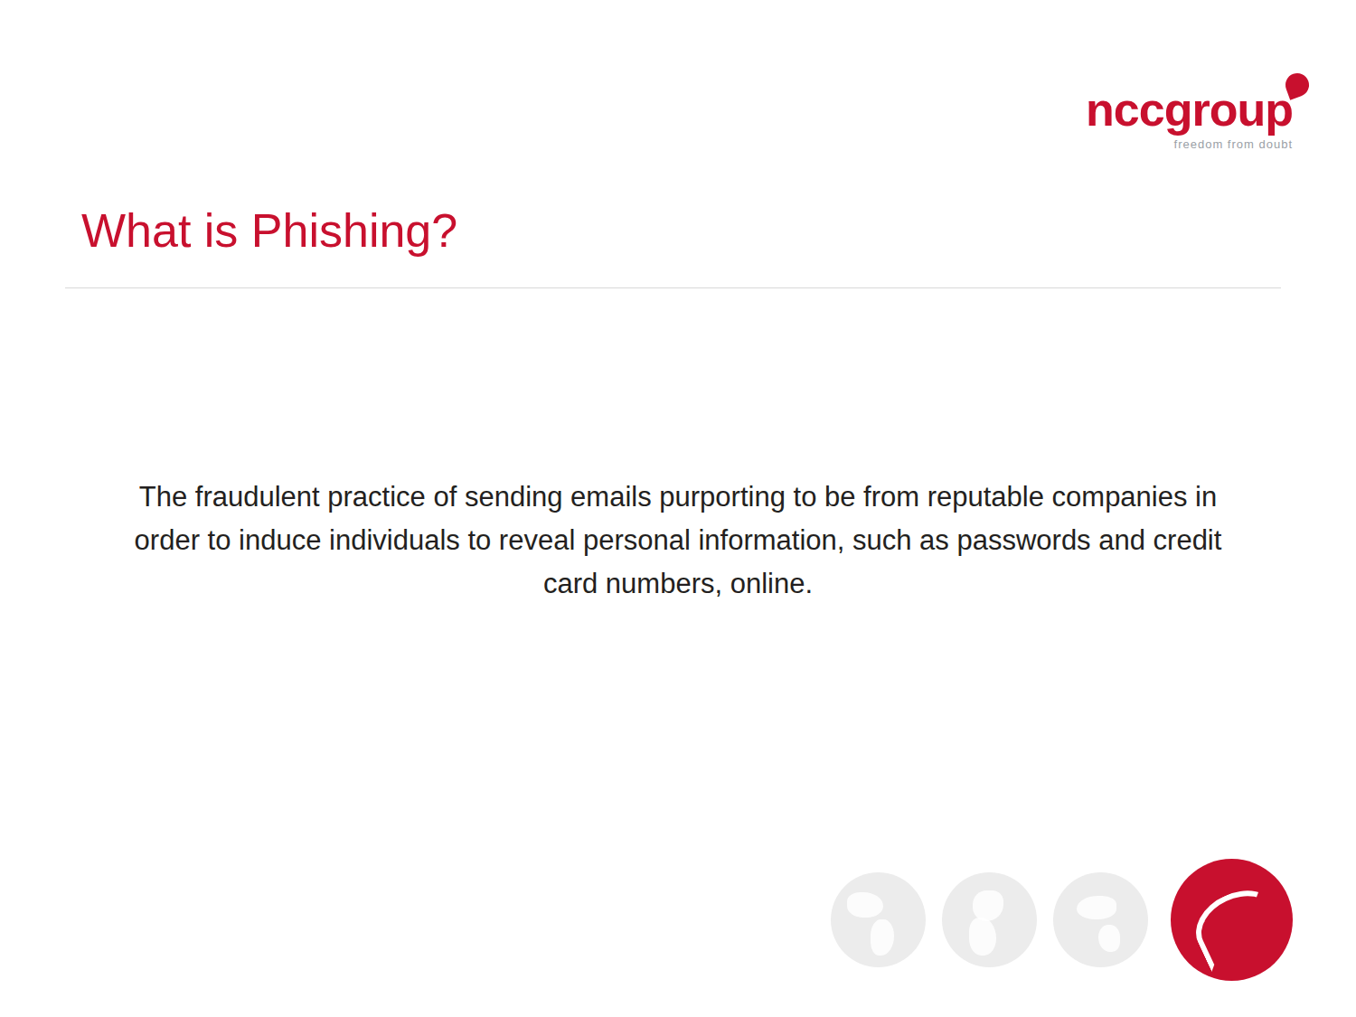nccgroup
freedom from doubt
What is Phishing?
The fraudulent practice of sending emails purporting to be from reputable companies in order to induce individuals to reveal personal information, such as passwords and credit card numbers, online.